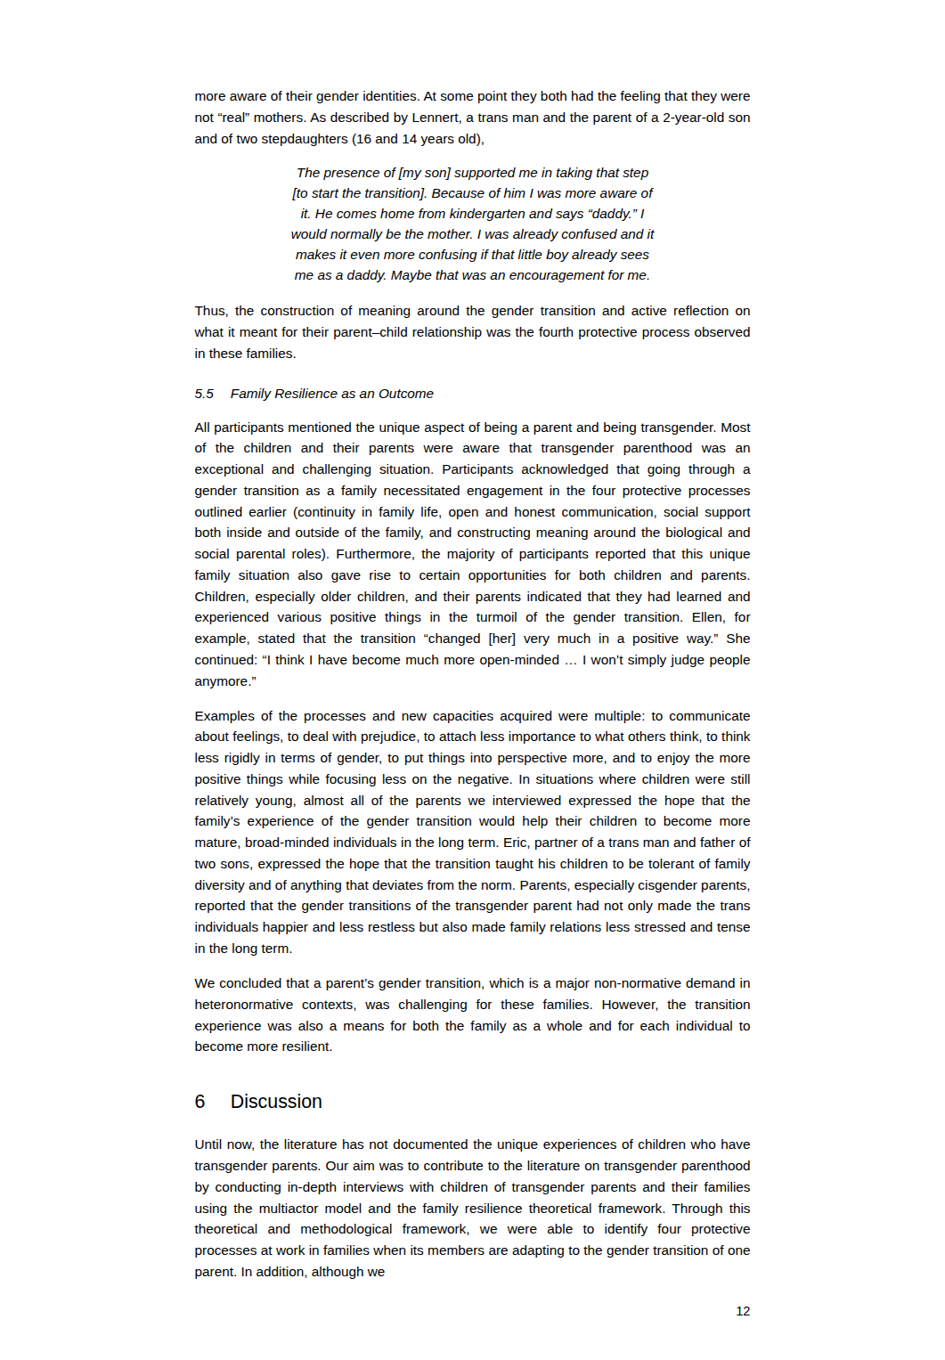more aware of their gender identities. At some point they both had the feeling that they were not “real” mothers. As described by Lennert, a trans man and the parent of a 2-year-old son and of two stepdaughters (16 and 14 years old),
The presence of [my son] supported me in taking that step [to start the transition]. Because of him I was more aware of it. He comes home from kindergarten and says “daddy.” I would normally be the mother. I was already confused and it makes it even more confusing if that little boy already sees me as a daddy. Maybe that was an encouragement for me.
Thus, the construction of meaning around the gender transition and active reflection on what it meant for their parent–child relationship was the fourth protective process observed in these families.
5.5 Family Resilience as an Outcome
All participants mentioned the unique aspect of being a parent and being transgender. Most of the children and their parents were aware that transgender parenthood was an exceptional and challenging situation. Participants acknowledged that going through a gender transition as a family necessitated engagement in the four protective processes outlined earlier (continuity in family life, open and honest communication, social support both inside and outside of the family, and constructing meaning around the biological and social parental roles). Furthermore, the majority of participants reported that this unique family situation also gave rise to certain opportunities for both children and parents. Children, especially older children, and their parents indicated that they had learned and experienced various positive things in the turmoil of the gender transition. Ellen, for example, stated that the transition “changed [her] very much in a positive way.” She continued: “I think I have become much more open-minded … I won’t simply judge people anymore.”
Examples of the processes and new capacities acquired were multiple: to communicate about feelings, to deal with prejudice, to attach less importance to what others think, to think less rigidly in terms of gender, to put things into perspective more, and to enjoy the more positive things while focusing less on the negative. In situations where children were still relatively young, almost all of the parents we interviewed expressed the hope that the family’s experience of the gender transition would help their children to become more mature, broad-minded individuals in the long term. Eric, partner of a trans man and father of two sons, expressed the hope that the transition taught his children to be tolerant of family diversity and of anything that deviates from the norm. Parents, especially cisgender parents, reported that the gender transitions of the transgender parent had not only made the trans individuals happier and less restless but also made family relations less stressed and tense in the long term.
We concluded that a parent’s gender transition, which is a major non-normative demand in heteronormative contexts, was challenging for these families. However, the transition experience was also a means for both the family as a whole and for each individual to become more resilient.
6 Discussion
Until now, the literature has not documented the unique experiences of children who have transgender parents. Our aim was to contribute to the literature on transgender parenthood by conducting in-depth interviews with children of transgender parents and their families using the multiactor model and the family resilience theoretical framework. Through this theoretical and methodological framework, we were able to identify four protective processes at work in families when its members are adapting to the gender transition of one parent. In addition, although we
12